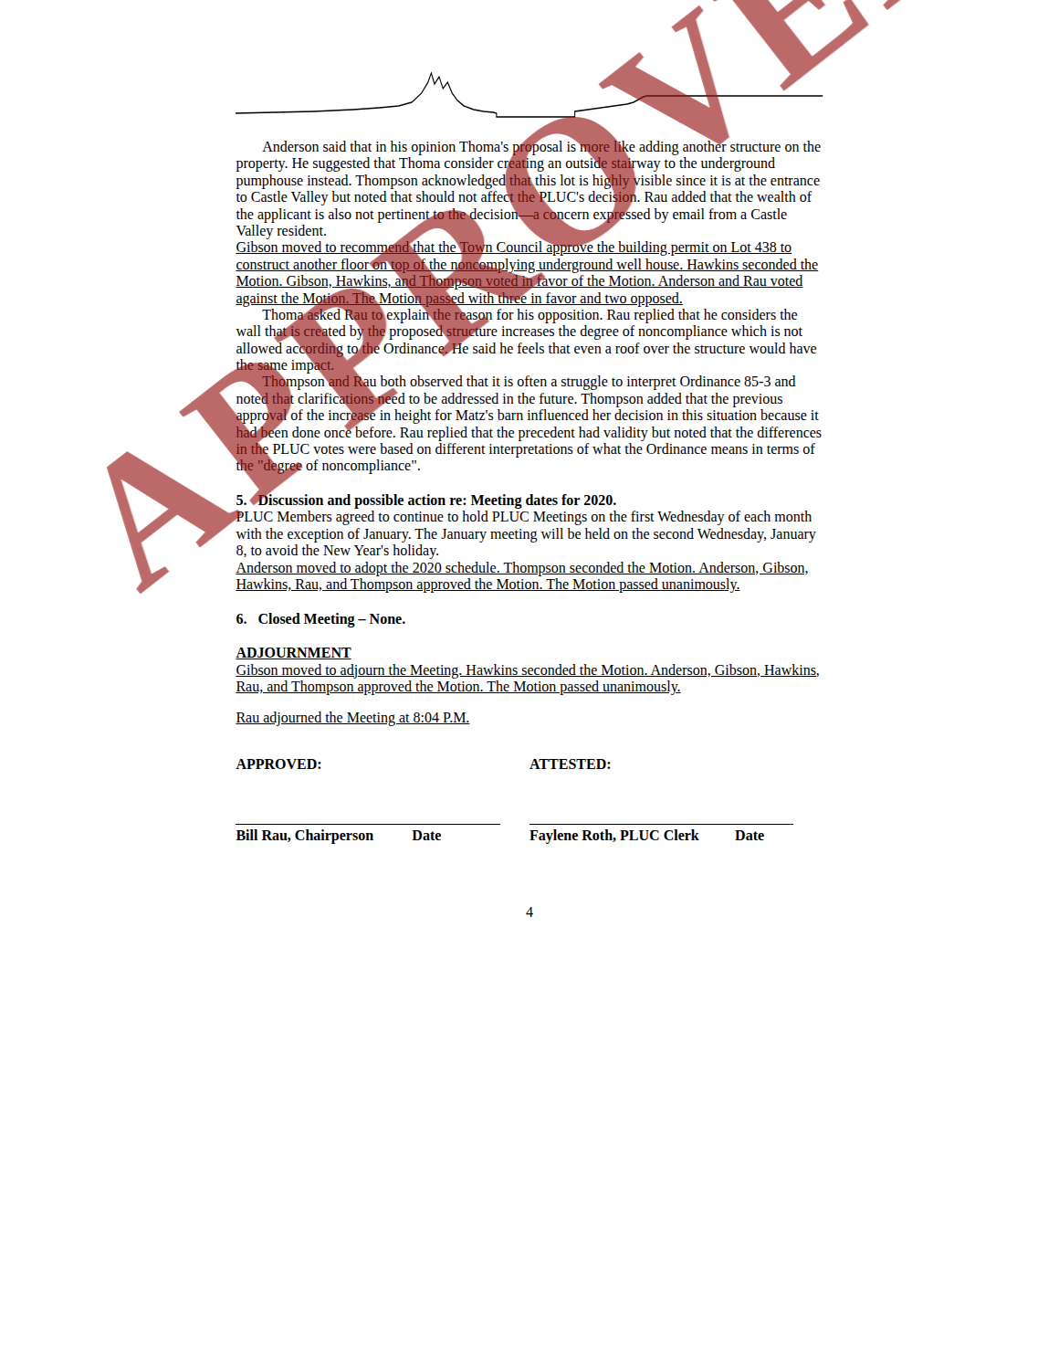APPROVED
Anderson said that in his opinion Thoma's proposal is more like adding another structure on the property. He suggested that Thoma consider creating an outside stairway to the underground pumphouse instead. Thompson acknowledged that this lot is highly visible since it is at the entrance to Castle Valley but noted that should not affect the PLUC's decision. Rau added that the wealth of the applicant is also not pertinent to the decision—a concern expressed by email from a Castle Valley resident.
Gibson moved to recommend that the Town Council approve the building permit on Lot 438 to construct another floor on top of the noncomplying underground well house. Hawkins seconded the Motion. Gibson, Hawkins, and Thompson voted in favor of the Motion. Anderson and Rau voted against the Motion. The Motion passed with three in favor and two opposed.
Thoma asked Rau to explain the reason for his opposition. Rau replied that he considers the wall that is created by the proposed structure increases the degree of noncompliance which is not allowed according to the Ordinance. He said he feels that even a roof over the structure would have the same impact.
Thompson and Rau both observed that it is often a struggle to interpret Ordinance 85-3 and noted that clarifications need to be addressed in the future. Thompson added that the previous approval of the increase in height for Matz's barn influenced her decision in this situation because it had been done once before. Rau replied that the precedent had validity but noted that the differences in the PLUC votes were based on different interpretations of what the Ordinance means in terms of the "degree of noncompliance".
5. Discussion and possible action re: Meeting dates for 2020.
PLUC Members agreed to continue to hold PLUC Meetings on the first Wednesday of each month with the exception of January. The January meeting will be held on the second Wednesday, January 8, to avoid the New Year's holiday.
Anderson moved to adopt the 2020 schedule. Thompson seconded the Motion. Anderson, Gibson, Hawkins, Rau, and Thompson approved the Motion. The Motion passed unanimously.
6. Closed Meeting – None.
ADJOURNMENT
Gibson moved to adjourn the Meeting. Hawkins seconded the Motion. Anderson, Gibson, Hawkins, Rau, and Thompson approved the Motion. The Motion passed unanimously.
Rau adjourned the Meeting at 8:04 P.M.
APPROVED:
ATTESTED:
Bill Rau, Chairperson
Date
Faylene Roth, PLUC Clerk
Date
4